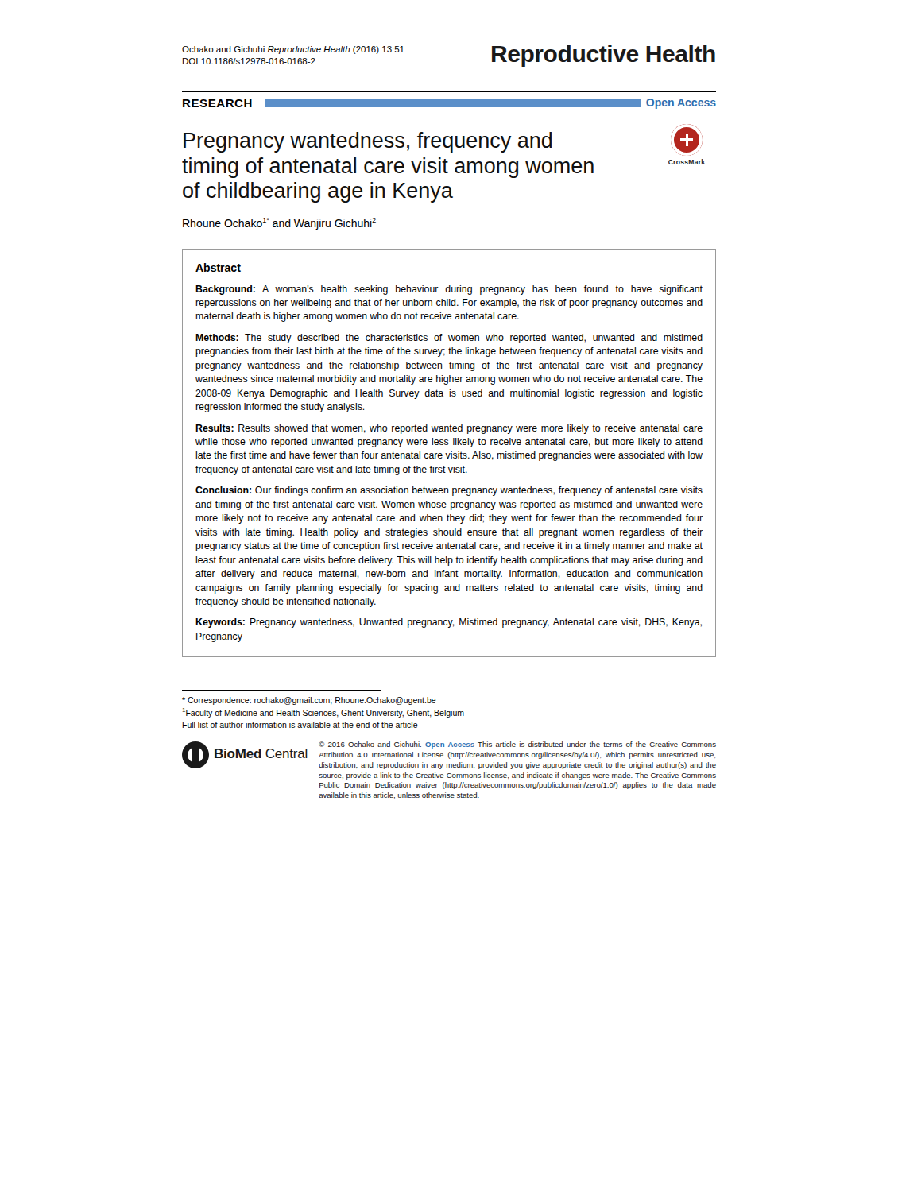Ochako and Gichuhi Reproductive Health (2016) 13:51
DOI 10.1186/s12978-016-0168-2
Reproductive Health
Research
Open Access
CrossMark
Pregnancy wantedness, frequency and timing of antenatal care visit among women of childbearing age in Kenya
Rhoune Ochako1* and Wanjiru Gichuhi2
Abstract
Background: A woman's health seeking behaviour during pregnancy has been found to have significant repercussions on her wellbeing and that of her unborn child. For example, the risk of poor pregnancy outcomes and maternal death is higher among women who do not receive antenatal care.
Methods: The study described the characteristics of women who reported wanted, unwanted and mistimed pregnancies from their last birth at the time of the survey; the linkage between frequency of antenatal care visits and pregnancy wantedness and the relationship between timing of the first antenatal care visit and pregnancy wantedness since maternal morbidity and mortality are higher among women who do not receive antenatal care. The 2008-09 Kenya Demographic and Health Survey data is used and multinomial logistic regression and logistic regression informed the study analysis.
Results: Results showed that women, who reported wanted pregnancy were more likely to receive antenatal care while those who reported unwanted pregnancy were less likely to receive antenatal care, but more likely to attend late the first time and have fewer than four antenatal care visits. Also, mistimed pregnancies were associated with low frequency of antenatal care visit and late timing of the first visit.
Conclusion: Our findings confirm an association between pregnancy wantedness, frequency of antenatal care visits and timing of the first antenatal care visit. Women whose pregnancy was reported as mistimed and unwanted were more likely not to receive any antenatal care and when they did; they went for fewer than the recommended four visits with late timing. Health policy and strategies should ensure that all pregnant women regardless of their pregnancy status at the time of conception first receive antenatal care, and receive it in a timely manner and make at least four antenatal care visits before delivery. This will help to identify health complications that may arise during and after delivery and reduce maternal, new-born and infant mortality. Information, education and communication campaigns on family planning especially for spacing and matters related to antenatal care visits, timing and frequency should be intensified nationally.
Keywords: Pregnancy wantedness, Unwanted pregnancy, Mistimed pregnancy, Antenatal care visit, DHS, Kenya, Pregnancy
* Correspondence: rochako@gmail.com; Rhoune.Ochako@ugent.be
1Faculty of Medicine and Health Sciences, Ghent University, Ghent, Belgium
Full list of author information is available at the end of the article
BioMed Central
© 2016 Ochako and Gichuhi. Open Access This article is distributed under the terms of the Creative Commons Attribution 4.0 International License (http://creativecommons.org/licenses/by/4.0/), which permits unrestricted use, distribution, and reproduction in any medium, provided you give appropriate credit to the original author(s) and the source, provide a link to the Creative Commons license, and indicate if changes were made. The Creative Commons Public Domain Dedication waiver (http://creativecommons.org/publicdomain/zero/1.0/) applies to the data made available in this article, unless otherwise stated.